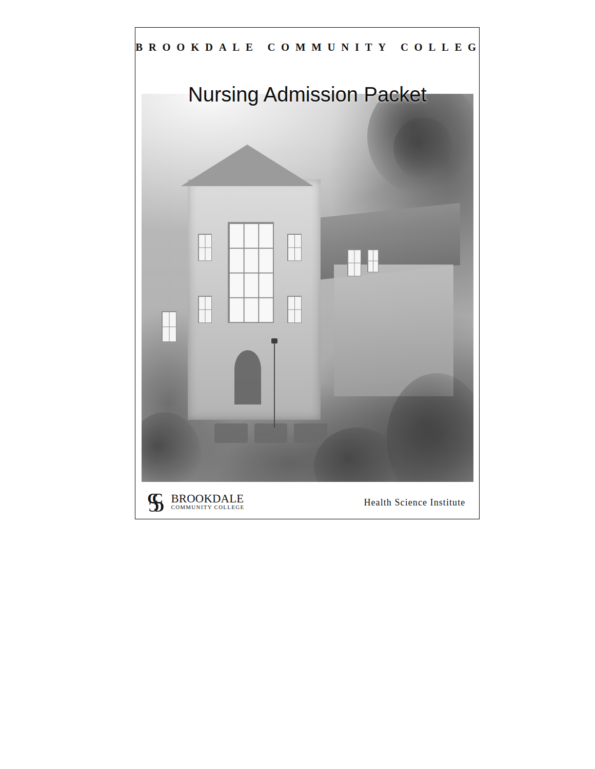B R O O K D A L E C O M M U N I T Y C O L L E G E
Nursing Admission Packet
C C C C
BROOKDALE
COMMUNITY COLLEGE
Health Science Institute